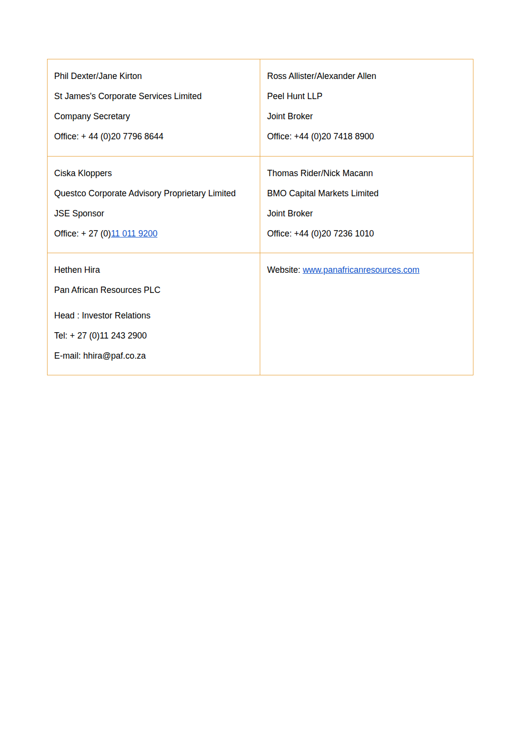| Phil Dexter/Jane Kirton St James's Corporate Services Limited Company Secretary Office: + 44 (0)20 7796 8644 | Ross Allister/Alexander Allen Peel Hunt LLP Joint Broker Office: +44 (0)20 7418 8900 |
| Ciska Kloppers Questco Corporate Advisory Proprietary Limited JSE Sponsor Office: + 27 (0) 11 011 9200 | Thomas Rider/Nick Macann BMO Capital Markets Limited Joint Broker Office: +44 (0)20 7236 1010 |
| Hethen Hira Pan African Resources PLC Head : Investor Relations Tel: + 27 (0)11 243 2900 E-mail: hhira@paf.co.za | Website: www.panafricanresources.com |